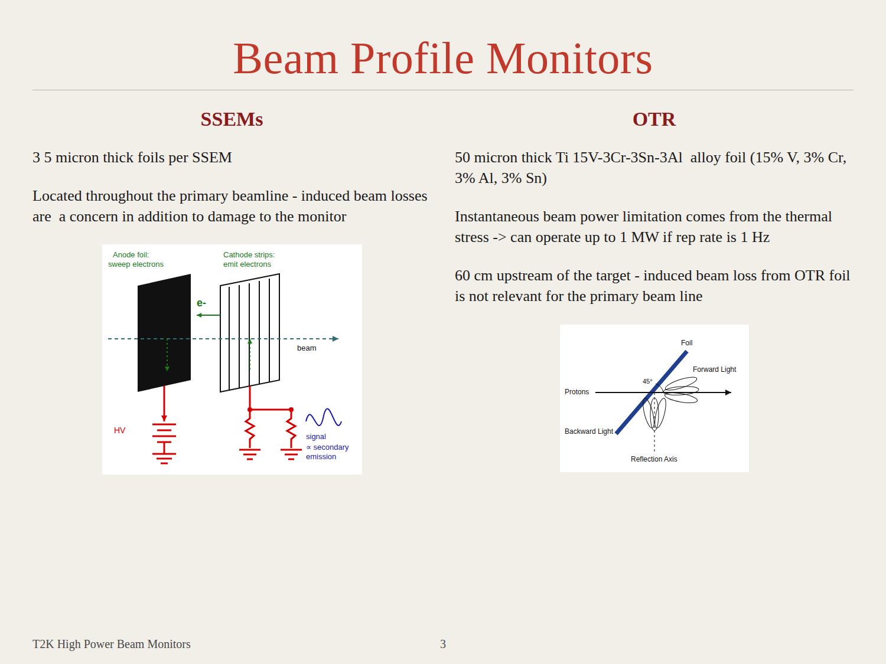Beam Profile Monitors
SSEMs
3 5 micron thick foils per SSEM
Located throughout the primary beamline - induced beam losses are a concern in addition to damage to the monitor
Anode foil: sweep electrons Cathode strips: emit electrons e- beam HV signal ∝ secondary emission
OTR
50 micron thick Ti 15V-3Cr-3Sn-3Al alloy foil (15% V, 3% Cr, 3% Al, 3% Sn)
Instantaneous beam power limitation comes from the thermal stress -> can operate up to 1 MW if rep rate is 1 Hz
60 cm upstream of the target - induced beam loss from OTR foil is not relevant for the primary beam line
Foil Protons 45° Forward Light Backward Light Reflection Axis
T2K High Power Beam Monitors 3